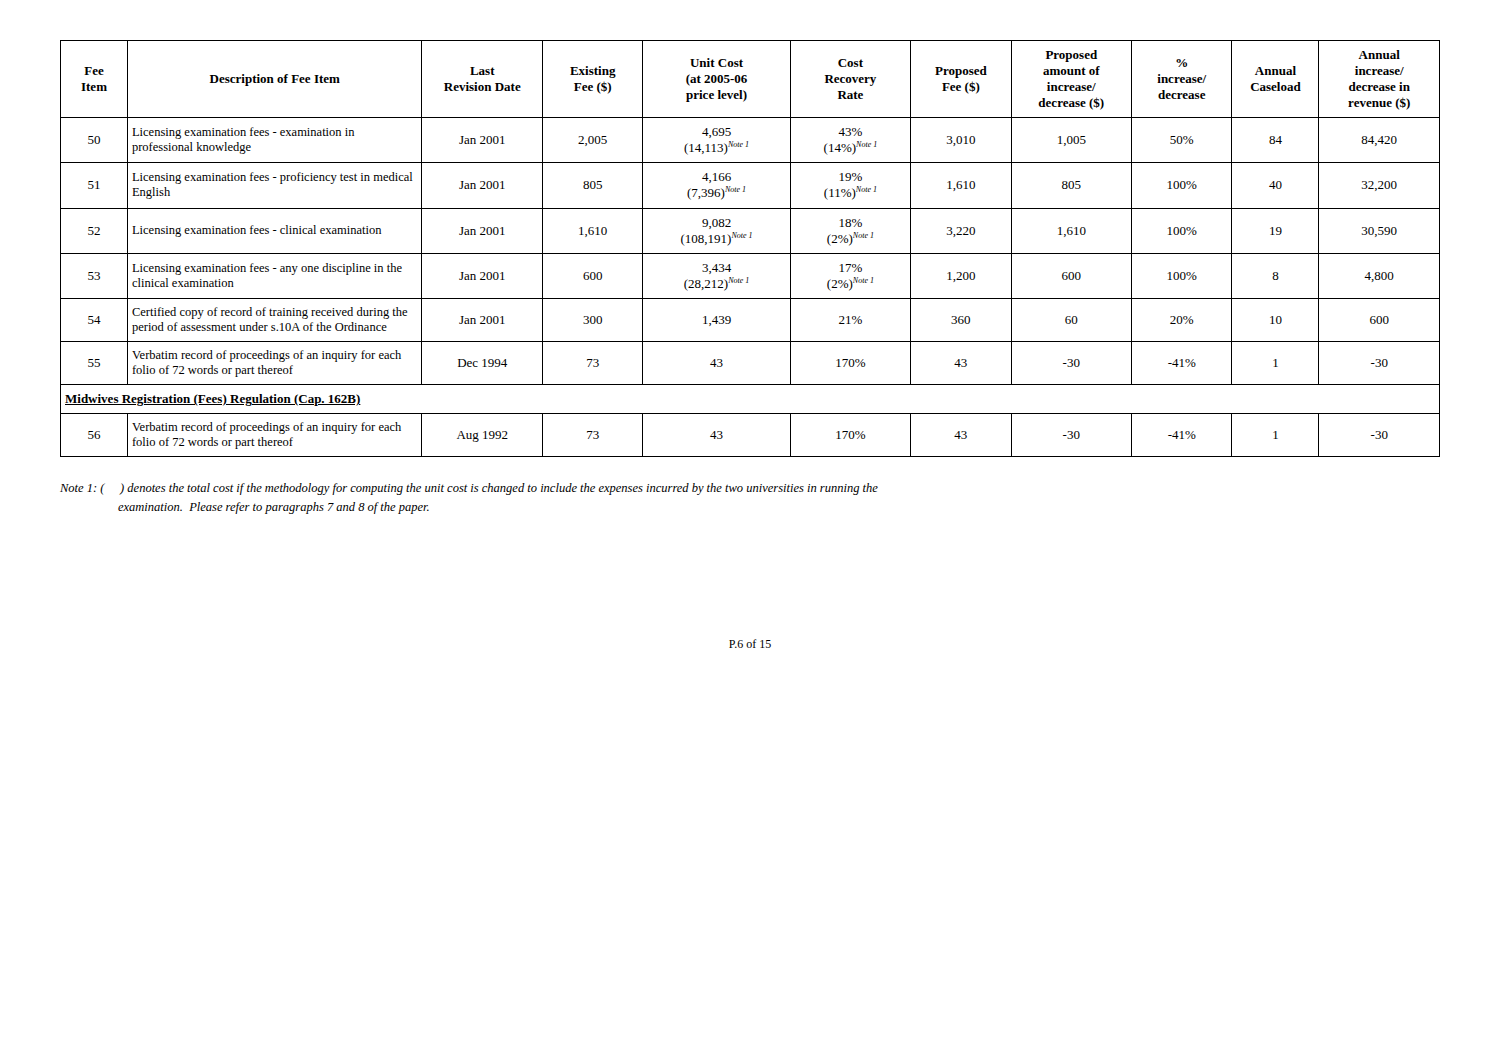| Fee Item | Description of Fee Item | Last Revision Date | Existing Fee ($) | Unit Cost (at 2005-06 price level) | Cost Recovery Rate | Proposed Fee ($) | Proposed amount of increase/ decrease ($) | % increase/ decrease | Annual Caseload | Annual increase/ decrease in revenue ($) |
| --- | --- | --- | --- | --- | --- | --- | --- | --- | --- | --- |
| 50 | Licensing examination fees - examination in professional knowledge | Jan 2001 | 2,005 | 4,695 (14,113) Note 1 | 43% (14%) Note 1 | 3,010 | 1,005 | 50% | 84 | 84,420 |
| 51 | Licensing examination fees - proficiency test in medical English | Jan 2001 | 805 | 4,166 (7,396) Note 1 | 19% (11%) Note 1 | 1,610 | 805 | 100% | 40 | 32,200 |
| 52 | Licensing examination fees - clinical examination | Jan 2001 | 1,610 | 9,082 (108,191) Note 1 | 18% (2%) Note 1 | 3,220 | 1,610 | 100% | 19 | 30,590 |
| 53 | Licensing examination fees - any one discipline in the clinical examination | Jan 2001 | 600 | 3,434 (28,212) Note 1 | 17% (2%) Note 1 | 1,200 | 600 | 100% | 8 | 4,800 |
| 54 | Certified copy of record of training received during the period of assessment under s.10A of the Ordinance | Jan 2001 | 300 | 1,439 | 21% | 360 | 60 | 20% | 10 | 600 |
| 55 | Verbatim record of proceedings of an inquiry for each folio of 72 words or part thereof | Dec 1994 | 73 | 43 | 170% | 43 | -30 | -41% | 1 | -30 |
| Midwives Registration (Fees) Regulation (Cap. 162B) |
| 56 | Verbatim record of proceedings of an inquiry for each folio of 72 words or part thereof | Aug 1992 | 73 | 43 | 170% | 43 | -30 | -41% | 1 | -30 |
Note 1: ( ) denotes the total cost if the methodology for computing the unit cost is changed to include the expenses incurred by the two universities in running the examination. Please refer to paragraphs 7 and 8 of the paper.
P.6 of 15